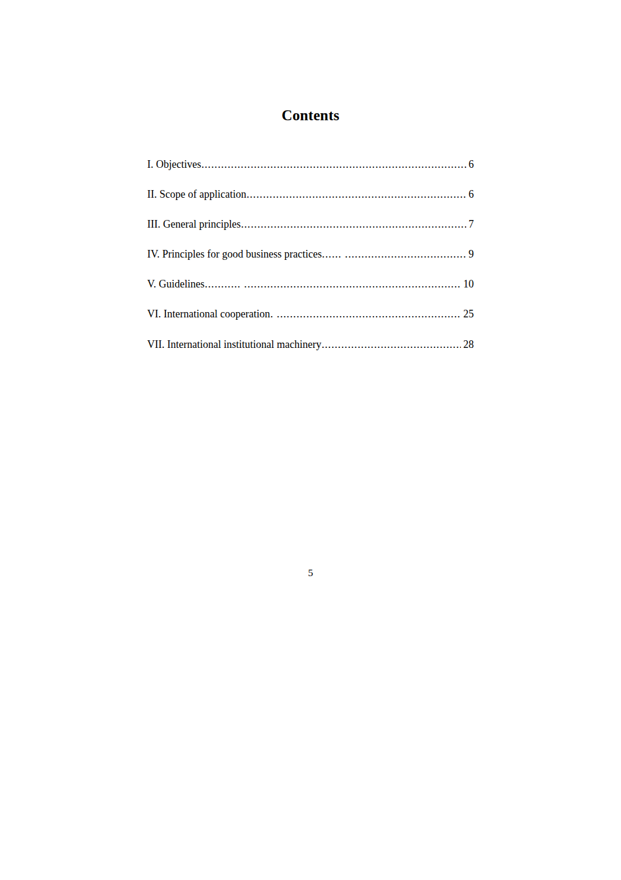Contents
I. Objectives ................................................................................................ 6
II. Scope of application .............................................................................. 6
III. General principles ........................................................................ ..... 7
IV. Principles for good business practices ...... ......................................... 9
V. Guidelines ........... .............................................................................. 10
VI. International cooperation . .............................................................. 25
VII. International institutional machinery ............................................... 28
5